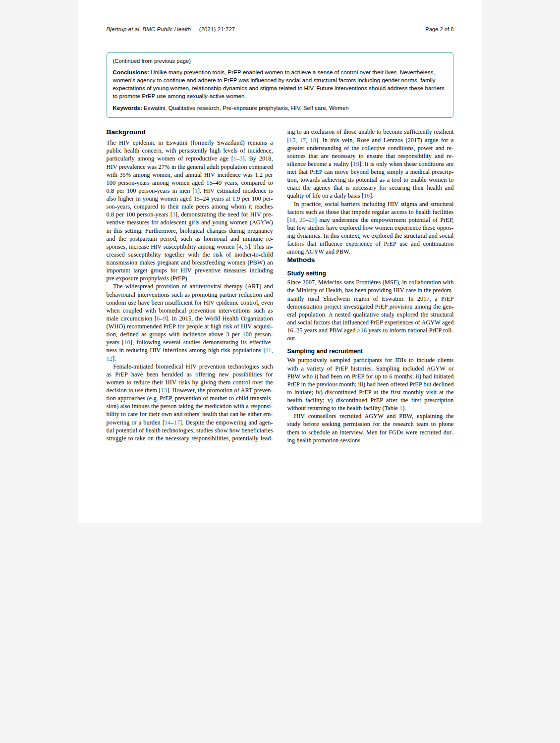Bjertrup et al. BMC Public Health (2021) 21:727
Page 2 of 8
(Continued from previous page)
Conclusions: Unlike many prevention tools, PrEP enabled women to achieve a sense of control over their lives. Nevertheless, women's agency to continue and adhere to PrEP was influenced by social and structural factors including gender norms, family expectations of young women, relationship dynamics and stigma related to HIV. Future interventions should address these barriers to promote PrEP use among sexually-active women.
Keywords: Eswatini, Qualitative research, Pre-exposure prophylaxis, HIV, Self care, Women
Background
The HIV epidemic in Eswatini (formerly Swaziland) remains a public health concern, with persistently high levels of incidence, particularly among women of reproductive age [1–3]. By 2018, HIV prevalence was 27% in the general adult population compared with 35% among women, and annual HIV incidence was 1.2 per 100 person-years among women aged 15–49 years, compared to 0.8 per 100 person-years in men [1]. HIV estimated incidence is also higher in young women aged 15–24 years at 1.9 per 100 person-years, compared to their male peers among whom it reaches 0.8 per 100 person-years [3], demonstrating the need for HIV preventive measures for adolescent girls and young women (AGYW) in this setting. Furthermore, biological changes during pregnancy and the postpartum period, such as hormonal and immune responses, increase HIV susceptibility among women [4, 5]. This increased susceptibility together with the risk of mother-to-child transmission makes pregnant and breastfeeding women (PBW) an important target groups for HIV preventive measures including pre-exposure prophylaxis (PrEP).
The widespread provision of antiretroviral therapy (ART) and behavioural interventions such as promoting partner reduction and condom use have been insufficient for HIV epidemic control, even when coupled with biomedical prevention interventions such as male circumcision [6–9]. In 2015, the World Health Organization (WHO) recommended PrEP for people at high risk of HIV acquisition, defined as groups with incidence above 3 per 100 person-years [10], following several studies demonstrating its effectiveness in reducing HIV infections among high-risk populations [11, 12].
Female-initiated biomedical HIV prevention technologies such as PrEP have been heralded as offering new possibilities for women to reduce their HIV risks by giving them control over the decision to use them [13]. However, the promotion of ART prevention approaches (e.g. PrEP, prevention of mother-to-child transmission) also imbues the person taking the medication with a responsibility to care for their own and others' health that can be either empowering or a burden [14–17]. Despite the empowering and agential potential of health technologies, studies show how beneficiaries struggle to take on the necessary responsibilities, potentially leading to an exclusion of those unable to become sufficiently resilient [15, 17, 18]. In this vein, Rose and Lentzos (2017) argue for a greater understanding of the collective conditions, power and resources that are necessary to ensure that responsibility and resilience become a reality [19]. It is only when these conditions are met that PrEP can move beyond being simply a medical prescription, towards achieving its potential as a tool to enable women to enact the agency that is necessary for securing their health and quality of life on a daily basis [16].
In practice, social barriers including HIV stigma and structural factors such as those that impede regular access to health facilities [18, 20–23] may undermine the empowerment potential of PrEP, but few studies have explored how women experience these opposing dynamics. In this context, we explored the structural and social factors that influence experience of PrEP use and continuation among AGYW and PBW.
Methods
Study setting
Since 2007, Médecins sans Frontières (MSF), in collaboration with the Ministry of Health, has been providing HIV care in the predominantly rural Shiselweni region of Eswatini. In 2017, a PrEP demonstration project investigated PrEP provision among the general population. A nested qualitative study explored the structural and social factors that influenced PrEP experiences of AGYW aged 16–25 years and PBW aged ≥16 years to inform national PrEP roll-out.
Sampling and recruitment
We purposively sampled participants for IDIs to include clients with a variety of PrEP histories. Sampling included AGYW or PBW who i) had been on PrEP for up to 6 months; ii) had initiated PrEP in the previous month; iii) had been offered PrEP but declined to initiate; iv) discontinued PrEP at the first monthly visit at the health facility; v) discontinued PrEP after the first prescription without returning to the health facility (Table 1).
HIV counsellors recruited AGYW and PBW, explaining the study before seeking permission for the research team to phone them to schedule an interview. Men for FGDs were recruited during health promotion sessions